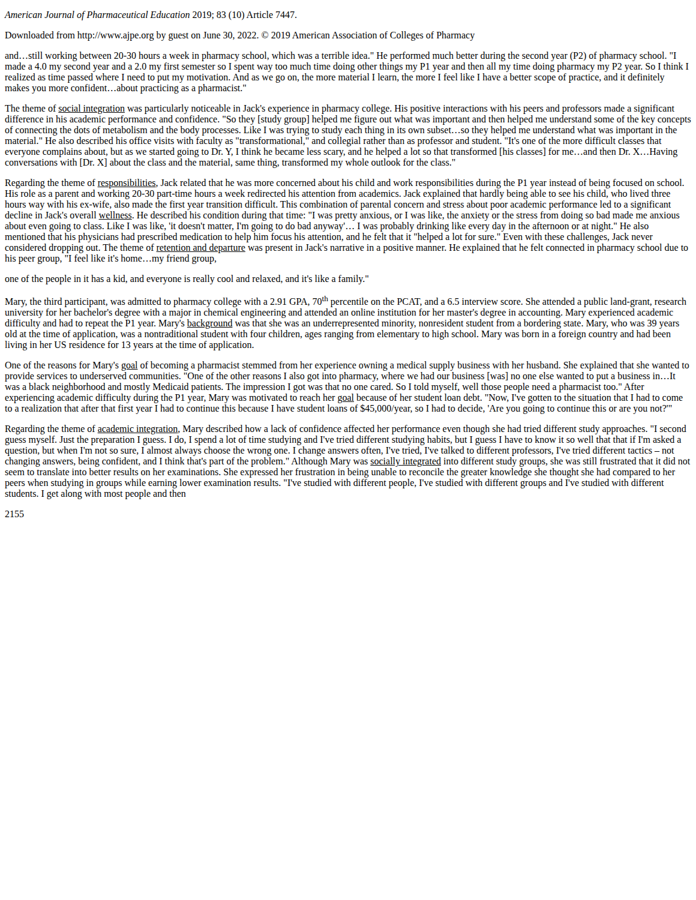American Journal of Pharmaceutical Education 2019; 83 (10) Article 7447.
Downloaded from http://www.ajpe.org by guest on June 30, 2022. © 2019 American Association of Colleges of Pharmacy
and…still working between 20-30 hours a week in pharmacy school, which was a terrible idea." He performed much better during the second year (P2) of pharmacy school. "I made a 4.0 my second year and a 2.0 my first semester so I spent way too much time doing other things my P1 year and then all my time doing pharmacy my P2 year. So I think I realized as time passed where I need to put my motivation. And as we go on, the more material I learn, the more I feel like I have a better scope of practice, and it definitely makes you more confident…about practicing as a pharmacist."
The theme of social integration was particularly noticeable in Jack's experience in pharmacy college. His positive interactions with his peers and professors made a significant difference in his academic performance and confidence. "So they [study group] helped me figure out what was important and then helped me understand some of the key concepts of connecting the dots of metabolism and the body processes. Like I was trying to study each thing in its own subset…so they helped me understand what was important in the material." He also described his office visits with faculty as "transformational," and collegial rather than as professor and student. "It's one of the more difficult classes that everyone complains about, but as we started going to Dr. Y, I think he became less scary, and he helped a lot so that transformed [his classes] for me…and then Dr. X…Having conversations with [Dr. X] about the class and the material, same thing, transformed my whole outlook for the class."
Regarding the theme of responsibilities, Jack related that he was more concerned about his child and work responsibilities during the P1 year instead of being focused on school. His role as a parent and working 20-30 part-time hours a week redirected his attention from academics. Jack explained that hardly being able to see his child, who lived three hours way with his ex-wife, also made the first year transition difficult. This combination of parental concern and stress about poor academic performance led to a significant decline in Jack's overall wellness. He described his condition during that time: "I was pretty anxious, or I was like, the anxiety or the stress from doing so bad made me anxious about even going to class. Like I was like, 'it doesn't matter, I'm going to do bad anyway'… I was probably drinking like every day in the afternoon or at night." He also mentioned that his physicians had prescribed medication to help him focus his attention, and he felt that it "helped a lot for sure." Even with these challenges, Jack never considered dropping out. The theme of retention and departure was present in Jack's narrative in a positive manner. He explained that he felt connected in pharmacy school due to his peer group, "I feel like it's home…my friend group,
one of the people in it has a kid, and everyone is really cool and relaxed, and it's like a family."
Mary, the third participant, was admitted to pharmacy college with a 2.91 GPA, 70th percentile on the PCAT, and a 6.5 interview score. She attended a public land-grant, research university for her bachelor's degree with a major in chemical engineering and attended an online institution for her master's degree in accounting. Mary experienced academic difficulty and had to repeat the P1 year. Mary's background was that she was an underrepresented minority, nonresident student from a bordering state. Mary, who was 39 years old at the time of application, was a nontraditional student with four children, ages ranging from elementary to high school. Mary was born in a foreign country and had been living in her US residence for 13 years at the time of application.
One of the reasons for Mary's goal of becoming a pharmacist stemmed from her experience owning a medical supply business with her husband. She explained that she wanted to provide services to underserved communities. "One of the other reasons I also got into pharmacy, where we had our business [was] no one else wanted to put a business in…It was a black neighborhood and mostly Medicaid patients. The impression I got was that no one cared. So I told myself, well those people need a pharmacist too." After experiencing academic difficulty during the P1 year, Mary was motivated to reach her goal because of her student loan debt. "Now, I've gotten to the situation that I had to come to a realization that after that first year I had to continue this because I have student loans of $45,000/year, so I had to decide, 'Are you going to continue this or are you not?'"
Regarding the theme of academic integration, Mary described how a lack of confidence affected her performance even though she had tried different study approaches. "I second guess myself. Just the preparation I guess. I do, I spend a lot of time studying and I've tried different studying habits, but I guess I have to know it so well that that if I'm asked a question, but when I'm not so sure, I almost always choose the wrong one. I change answers often, I've tried, I've talked to different professors, I've tried different tactics – not changing answers, being confident, and I think that's part of the problem." Although Mary was socially integrated into different study groups, she was still frustrated that it did not seem to translate into better results on her examinations. She expressed her frustration in being unable to reconcile the greater knowledge she thought she had compared to her peers when studying in groups while earning lower examination results. "I've studied with different people, I've studied with different groups and I've studied with different students. I get along with most people and then
2155